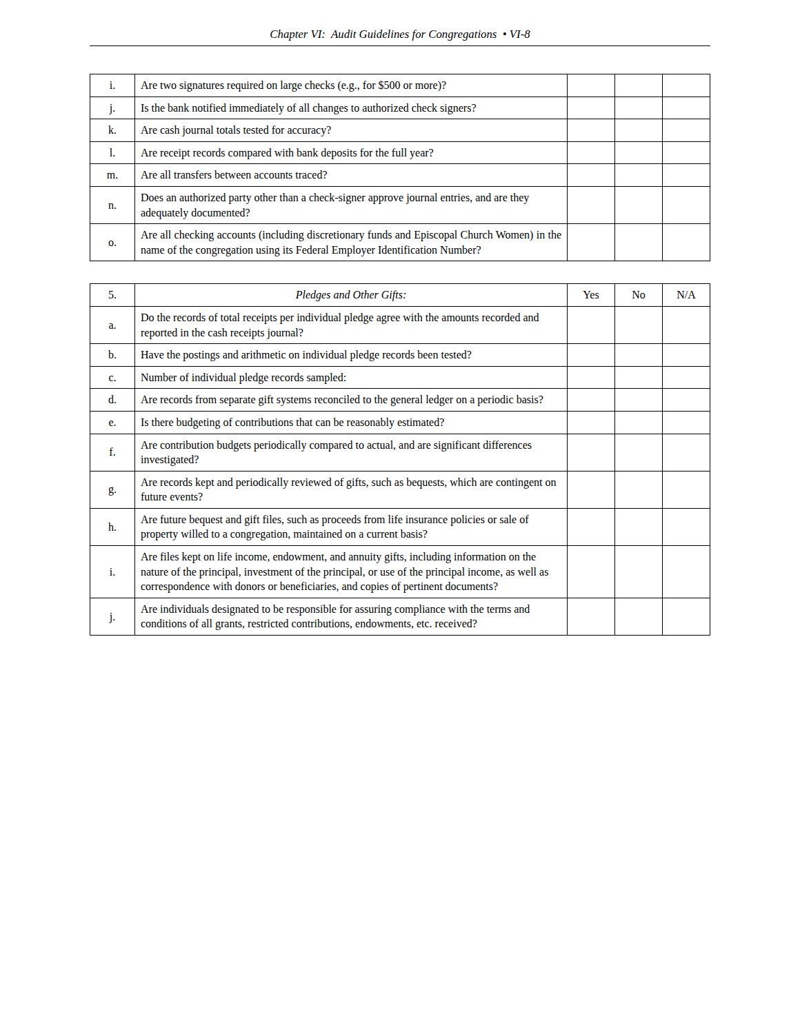Chapter VI: Audit Guidelines for Congregations • VI-8
| i. | Are two signatures required on large checks (e.g., for $500 or more)? | | | |
| j. | Is the bank notified immediately of all changes to authorized check signers? | | | |
| k. | Are cash journal totals tested for accuracy? | | | |
| l. | Are receipt records compared with bank deposits for the full year? | | | |
| m. | Are all transfers between accounts traced? | | | |
| n. | Does an authorized party other than a check-signer approve journal entries, and are they adequately documented? | | | |
| o. | Are all checking accounts (including discretionary funds and Episcopal Church Women) in the name of the congregation using its Federal Employer Identification Number? | | | |
| 5. | Pledges and Other Gifts: | Yes | No | N/A |
| a. | Do the records of total receipts per individual pledge agree with the amounts recorded and reported in the cash receipts journal? | | | |
| b. | Have the postings and arithmetic on individual pledge records been tested? | | | |
| c. | Number of individual pledge records sampled: | | | |
| d. | Are records from separate gift systems reconciled to the general ledger on a periodic basis? | | | |
| e. | Is there budgeting of contributions that can be reasonably estimated? | | | |
| f. | Are contribution budgets periodically compared to actual, and are significant differences investigated? | | | |
| g. | Are records kept and periodically reviewed of gifts, such as bequests, which are contingent on future events? | | | |
| h. | Are future bequest and gift files, such as proceeds from life insurance policies or sale of property willed to a congregation, maintained on a current basis? | | | |
| i. | Are files kept on life income, endowment, and annuity gifts, including information on the nature of the principal, investment of the principal, or use of the principal income, as well as correspondence with donors or beneficiaries, and copies of pertinent documents? | | | |
| j. | Are individuals designated to be responsible for assuring compliance with the terms and conditions of all grants, restricted contributions, endowments, etc. received? | | | |